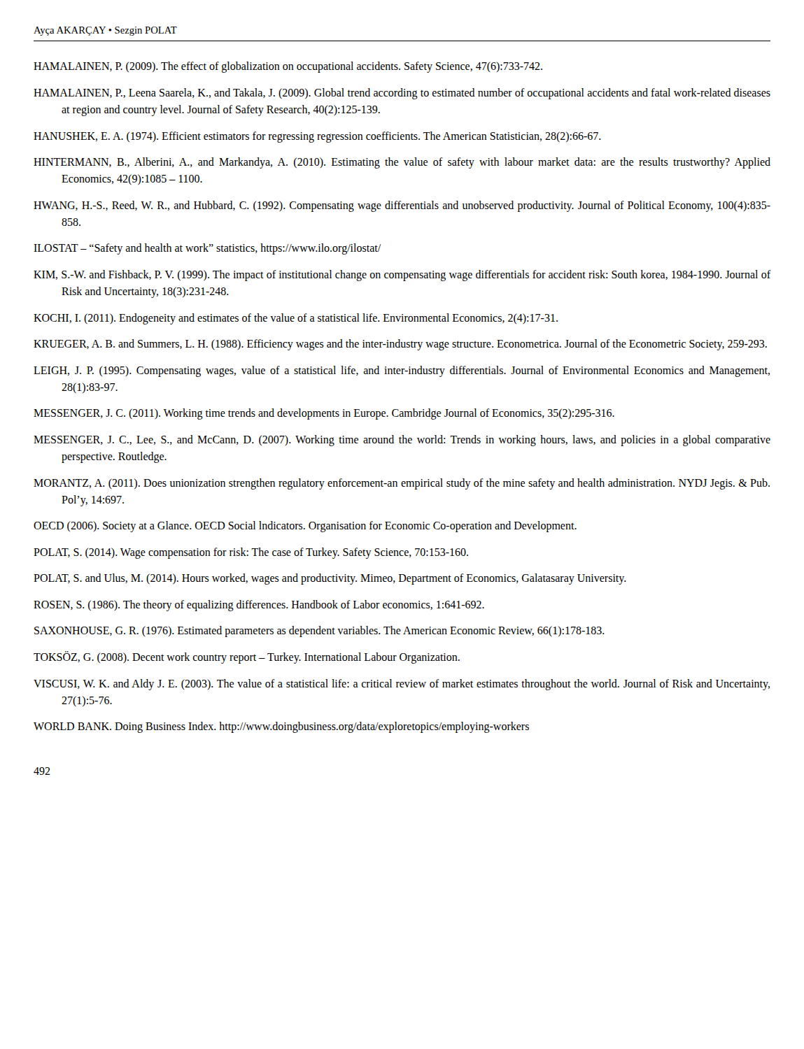Ayça AKARÇAY • Sezgin POLAT
HAMALAINEN, P. (2009). The effect of globalization on occupational accidents. Safety Science, 47(6):733-742.
HAMALAINEN, P., Leena Saarela, K., and Takala, J. (2009). Global trend according to estimated number of occupational accidents and fatal work-related diseases at region and country level. Journal of Safety Research, 40(2):125-139.
HANUSHEK, E. A. (1974). Efficient estimators for regressing regression coefficients. The American Statistician, 28(2):66-67.
HINTERMANN, B., Alberini, A., and Markandya, A. (2010). Estimating the value of safety with labour market data: are the results trustworthy? Applied Economics, 42(9):1085 – 1100.
HWANG, H.-S., Reed, W. R., and Hubbard, C. (1992). Compensating wage differentials and unobserved productivity. Journal of Political Economy, 100(4):835-858.
ILOSTAT – “Safety and health at work” statistics, https://www.ilo.org/ilostat/
KIM, S.-W. and Fishback, P. V. (1999). The impact of institutional change on compensating wage differentials for accident risk: South korea, 1984-1990. Journal of Risk and Uncertainty, 18(3):231-248.
KOCHI, I. (2011). Endogeneity and estimates of the value of a statistical life. Environmental Economics, 2(4):17-31.
KRUEGER, A. B. and Summers, L. H. (1988). Efficiency wages and the inter-industry wage structure. Econometrica. Journal of the Econometric Society, 259-293.
LEIGH, J. P. (1995). Compensating wages, value of a statistical life, and inter-industry differentials. Journal of Environmental Economics and Management, 28(1):83-97.
MESSENGER, J. C. (2011). Working time trends and developments in Europe. Cambridge Journal of Economics, 35(2):295-316.
MESSENGER, J. C., Lee, S., and McCann, D. (2007). Working time around the world: Trends in working hours, laws, and policies in a global comparative perspective. Routledge.
MORANTZ, A. (2011). Does unionization strengthen regulatory enforcement-an empirical study of the mine safety and health administration. NYDJ Jegis. & Pub. Pol’y, 14:697.
OECD (2006). Society at a Glance. OECD Social lndicators. Organisation for Economic Co-operation and Development.
POLAT, S. (2014). Wage compensation for risk: The case of Turkey. Safety Science, 70:153-160.
POLAT, S. and Ulus, M. (2014). Hours worked, wages and productivity. Mimeo, Department of Economics, Galatasaray University.
ROSEN, S. (1986). The theory of equalizing differences. Handbook of Labor economics, 1:641-692.
SAXONHOUSE, G. R. (1976). Estimated parameters as dependent variables. The American Economic Review, 66(1):178-183.
TOKSÖZ, G. (2008). Decent work country report – Turkey. International Labour Organization.
VISCUSI, W. K. and Aldy J. E. (2003). The value of a statistical life: a critical review of market estimates throughout the world. Journal of Risk and Uncertainty, 27(1):5-76.
WORLD BANK. Doing Business Index. http://www.doingbusiness.org/data/exploretopics/employing-workers
492